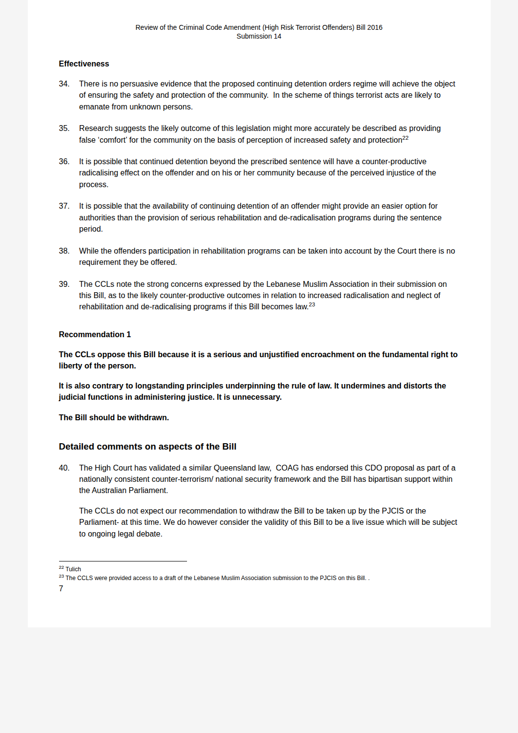Review of the Criminal Code Amendment (High Risk Terrorist Offenders) Bill 2016 Submission 14
Effectiveness
34.
There is no persuasive evidence that the proposed continuing detention orders regime will achieve the object of ensuring the safety and protection of the community. In the scheme of things terrorist acts are likely to emanate from unknown persons.
35.
Research suggests the likely outcome of this legislation might more accurately be described as providing false ‘comfort’ for the community on the basis of perception of increased safety and protection22
36.
It is possible that continued detention beyond the prescribed sentence will have a counter-productive radicalising effect on the offender and on his or her community because of the perceived injustice of the process.
37.
It is possible that the availability of continuing detention of an offender might provide an easier option for authorities than the provision of serious rehabilitation and de-radicalisation programs during the sentence period.
38.
While the offenders participation in rehabilitation programs can be taken into account by the Court there is no requirement they be offered.
39.
The CCLs note the strong concerns expressed by the Lebanese Muslim Association in their submission on this Bill, as to the likely counter-productive outcomes in relation to increased radicalisation and neglect of rehabilitation and de-radicalising programs if this Bill becomes law.23
Recommendation 1
The CCLs oppose this Bill because it is a serious and unjustified encroachment on the fundamental right to liberty of the person.
It is also contrary to longstanding principles underpinning the rule of law. It undermines and distorts the judicial functions in administering justice. It is unnecessary.
The Bill should be withdrawn.
Detailed comments on aspects of the Bill
40.
The High Court has validated a similar Queensland law, COAG has endorsed this CDO proposal as part of a nationally consistent counter-terrorism/ national security framework and the Bill has bipartisan support within the Australian Parliament.
The CCLs do not expect our recommendation to withdraw the Bill to be taken up by the PJCIS or the Parliament- at this time. We do however consider the validity of this Bill to be a live issue which will be subject to ongoing legal debate.
22 Tulich
23 The CCLS were provided access to a draft of the Lebanese Muslim Association submission to the PJCIS on this Bill. .
7